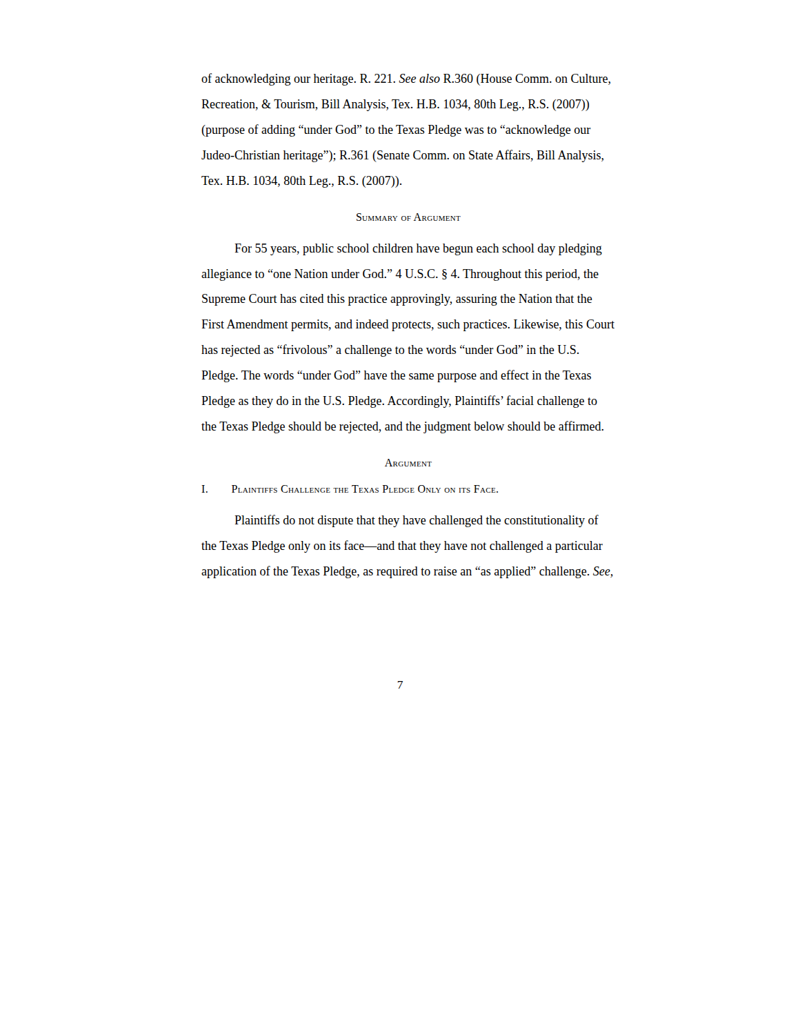of acknowledging our heritage. R. 221. See also R.360 (House Comm. on Culture, Recreation, & Tourism, Bill Analysis, Tex. H.B. 1034, 80th Leg., R.S. (2007)) (purpose of adding “under God” to the Texas Pledge was to “acknowledge our Judeo-Christian heritage”); R.361 (Senate Comm. on State Affairs, Bill Analysis, Tex. H.B. 1034, 80th Leg., R.S. (2007)).
Summary of Argument
For 55 years, public school children have begun each school day pledging allegiance to “one Nation under God.” 4 U.S.C. § 4. Throughout this period, the Supreme Court has cited this practice approvingly, assuring the Nation that the First Amendment permits, and indeed protects, such practices. Likewise, this Court has rejected as “frivolous” a challenge to the words “under God” in the U.S. Pledge. The words “under God” have the same purpose and effect in the Texas Pledge as they do in the U.S. Pledge. Accordingly, Plaintiffs’ facial challenge to the Texas Pledge should be rejected, and the judgment below should be affirmed.
Argument
I. Plaintiffs Challenge the Texas Pledge Only on its Face.
Plaintiffs do not dispute that they have challenged the constitutionality of the Texas Pledge only on its face—and that they have not challenged a particular application of the Texas Pledge, as required to raise an “as applied” challenge. See,
7